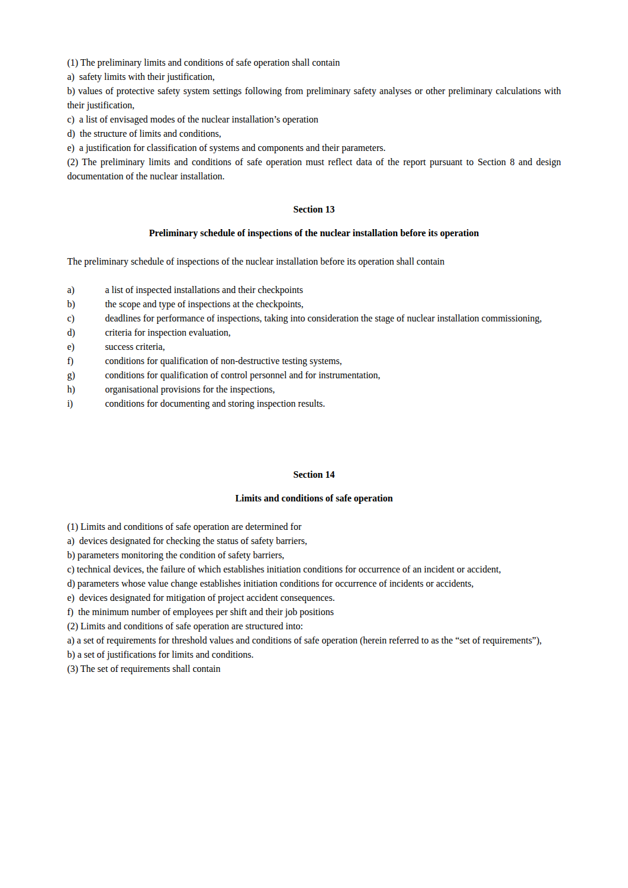(1) The preliminary limits and conditions of safe operation shall contain
a) safety limits with their justification,
b) values of protective safety system settings following from preliminary safety analyses or other preliminary calculations with their justification,
c) a list of envisaged modes of the nuclear installation’s operation
d) the structure of limits and conditions,
e) a justification for classification of systems and components and their parameters.
(2) The preliminary limits and conditions of safe operation must reflect data of the report pursuant to Section 8 and design documentation of the nuclear installation.
Section 13
Preliminary schedule of inspections of the nuclear installation before its operation
The preliminary schedule of inspections of the nuclear installation before its operation shall contain
a) a list of inspected installations and their checkpoints
b) the scope and type of inspections at the checkpoints,
c) deadlines for performance of inspections, taking into consideration the stage of nuclear installation commissioning,
d) criteria for inspection evaluation,
e) success criteria,
f) conditions for qualification of non-destructive testing systems,
g) conditions for qualification of control personnel and for instrumentation,
h) organisational provisions for the inspections,
i) conditions for documenting and storing inspection results.
Section 14
Limits and conditions of safe operation
(1) Limits and conditions of safe operation are determined for
a) devices designated for checking the status of safety barriers,
b) parameters monitoring the condition of safety barriers,
c) technical devices, the failure of which establishes initiation conditions for occurrence of an incident or accident,
d) parameters whose value change establishes initiation conditions for occurrence of incidents or accidents,
e) devices designated for mitigation of project accident consequences.
f) the minimum number of employees per shift and their job positions
(2) Limits and conditions of safe operation are structured into:
a) a set of requirements for threshold values and conditions of safe operation (herein referred to as the “set of requirements”),
b) a set of justifications for limits and conditions.
(3) The set of requirements shall contain